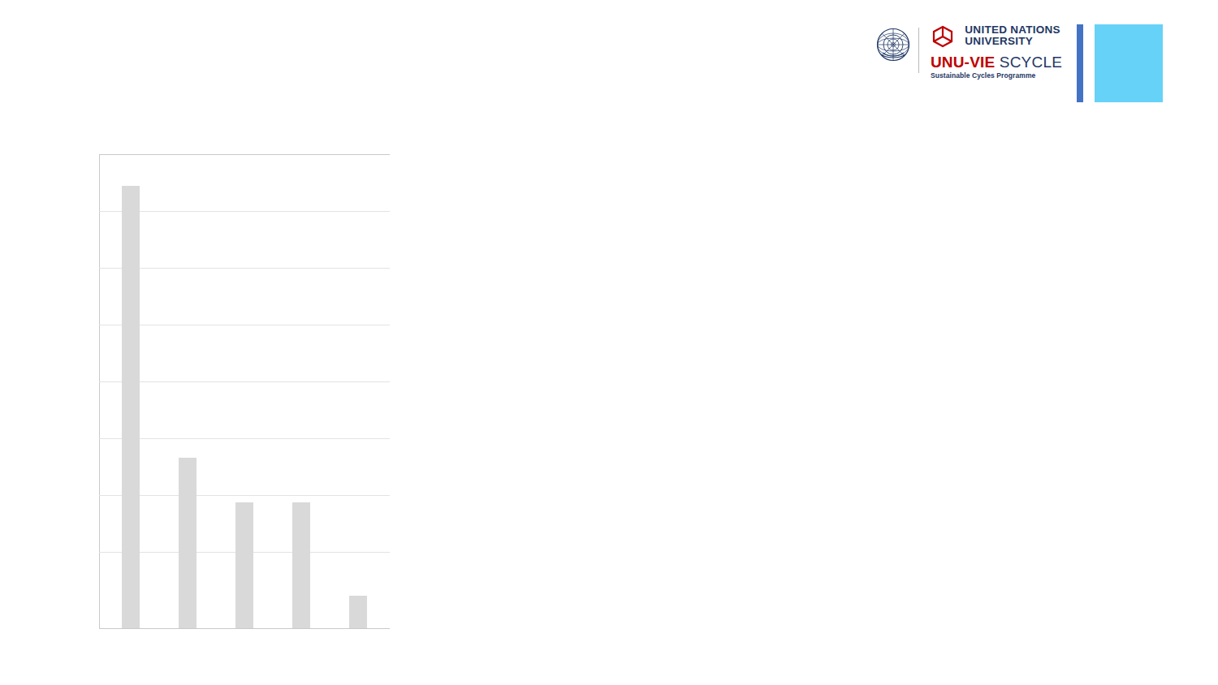United Nations
University
UNU-VIE SCYCLE
Sustainable Cycles Programme